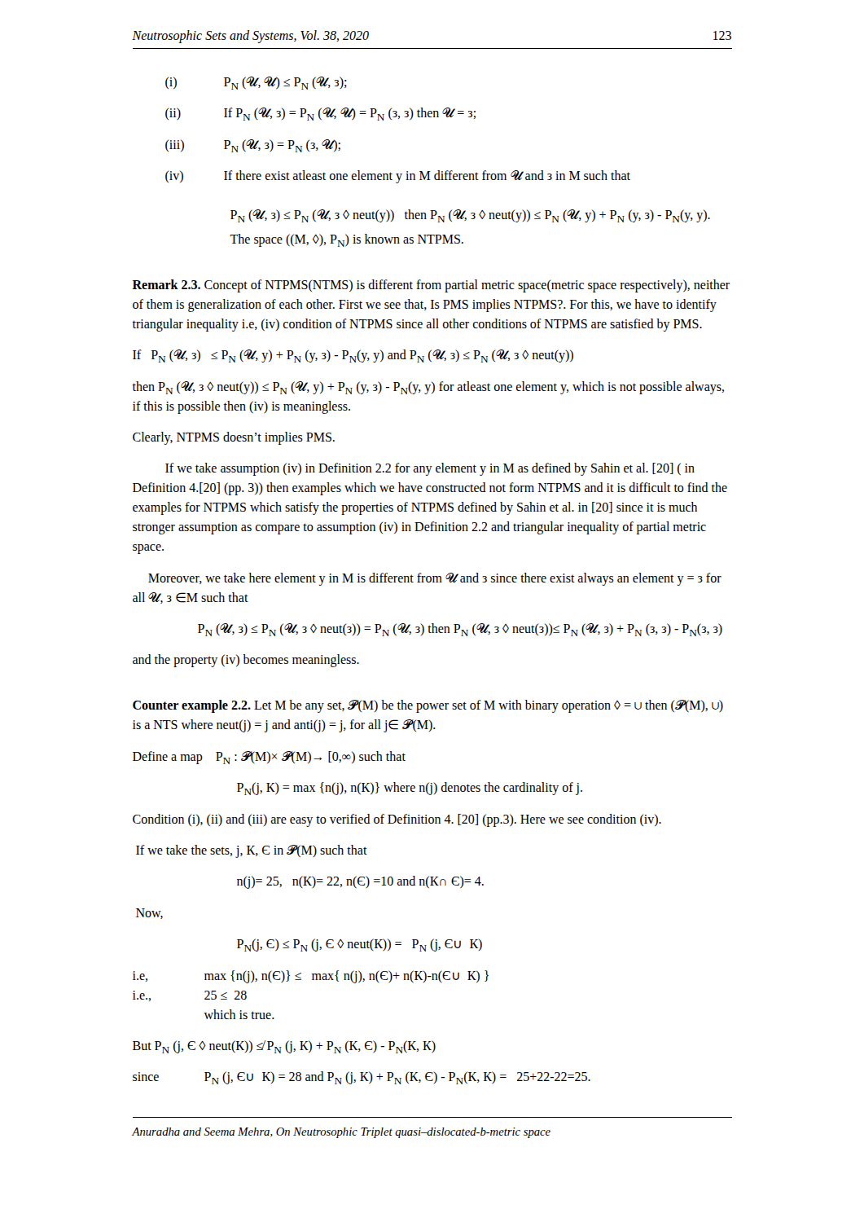Neutrosophic Sets and Systems, Vol. 38, 2020 123
(i) PN (𝓤, 𝓤) ≤ PN (𝓤, з);
(ii) If PN (𝓤, з) = PN (𝓤, 𝓤) = PN (з, з) then 𝓤 = з;
(iii) PN (𝓤, з) = PN (з, 𝓤);
(iv) If there exist atleast one element y in M different from 𝓤 and з in M such that
PN (𝓤, з) ≤ PN (𝓤, з ◊ neut(y)) then PN (𝓤, з ◊ neut(y)) ≤ PN (𝓤, y) + PN (y, з) - PN(y, y).
The space ((M, ◊), PN) is known as NTPMS.
Remark 2.3. Concept of NTPMS(NTMS) is different from partial metric space(metric space respectively), neither of them is generalization of each other. First we see that, Is PMS implies NTPMS?. For this, we have to identify triangular inequality i.e, (iv) condition of NTPMS since all other conditions of NTPMS are satisfied by PMS.
If PN (𝓤, з) ≤ PN (𝓤, y) + PN (y, з) - PN(y, y) and PN (𝓤, з) ≤ PN (𝓤, з ◊ neut(y))
then PN (𝓤, з ◊ neut(y)) ≤ PN (𝓤, y) + PN (y, з) - PN(y, y) for atleast one element y, which is not possible always, if this is possible then (iv) is meaningless.
Clearly, NTPMS doesn’t implies PMS.
If we take assumption (iv) in Definition 2.2 for any element y in M as defined by Sahin et al. [20] ( in Definition 4.[20] (pp. 3)) then examples which we have constructed not form NTPMS and it is difficult to find the examples for NTPMS which satisfy the properties of NTPMS defined by Sahin et al. in [20] since it is much stronger assumption as compare to assumption (iv) in Definition 2.2 and triangular inequality of partial metric space.
Moreover, we take here element y in M is different from 𝓤 and з since there exist always an element y = з for all 𝓤, з ∈M such that
PN (𝓤, з) ≤ PN (𝓤, з ◊ neut(з)) = PN (𝓤, з) then PN (𝓤, з ◊ neut(з))≤ PN (𝓤, з) + PN (з, з) - PN(з, з)
and the property (iv) becomes meaningless.
Counter example 2.2. Let M be any set, 𝓟(M) be the power set of M with binary operation ◊ = ∪ then (𝓟(M), ∪) is a NTS where neut(ј) = ј and anti(ј) = ј, for all ј∈ 𝓟(M).
Define a map PN : 𝓟(M)× 𝓟(M)→ [0,∞) such that
PN(ј, К) = max {n(ј), n(К)} where n(ј) denotes the cardinality of ј.
Condition (i), (ii) and (iii) are easy to verified of Definition 4. [20] (pp.3). Here we see condition (iv).
If we take the sets, ј, К, Є in 𝓟(M) such that
n(ј)= 25, n(К)= 22, n(Є) =10 and n(К∩ Є)= 4.
Now,
PN(ј, Є) ≤ PN (ј, Є ◊ neut(К)) = PN (ј, Є∪ К)
i.e, max {n(ј), n(Є)} ≤ max{ n(ј), n(Є)+ n(К)-n(Є∪ К) }
i.e., 25 ≤ 28
which is true.
But PN (ј, Є ◊ neut(К)) ≰ PN (ј, К) + PN (К, Є) - PN(К, К)
since PN (ј, Є∪ К) = 28 and PN (ј, К) + PN (К, Є) - PN(К, К) = 25+22-22=25.
Anuradha and Seema Mehra, On Neutrosophic Triplet quasi–dislocated-b-metric space